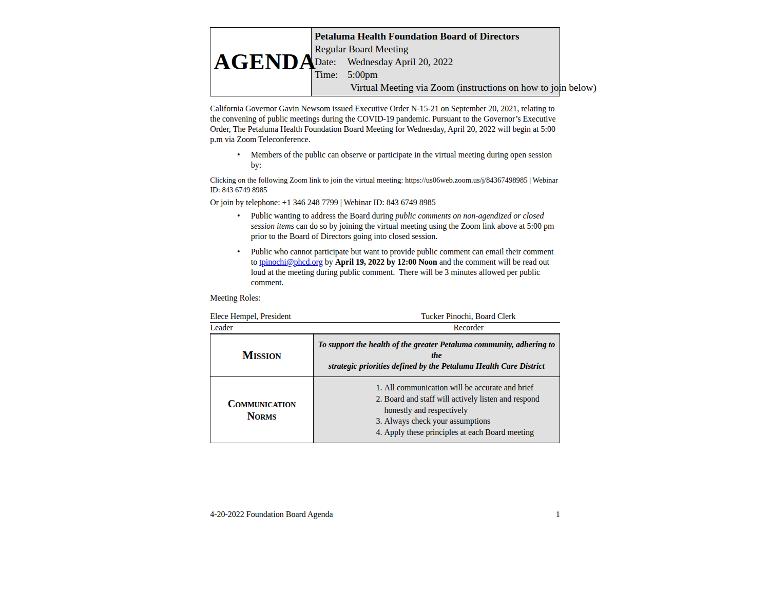| AGENDA | Petaluma Health Foundation Board of Directors Regular Board Meeting Date: Wednesday April 20, 2022 Time: 5:00pm Virtual Meeting via Zoom (instructions on how to join below) |
California Governor Gavin Newsom issued Executive Order N-15-21 on September 20, 2021, relating to the convening of public meetings during the COVID-19 pandemic. Pursuant to the Governor’s Executive Order, The Petaluma Health Foundation Board Meeting for Wednesday, April 20, 2022 will begin at 5:00 p.m via Zoom Teleconference.
Members of the public can observe or participate in the virtual meeting during open session by:
Clicking on the following Zoom link to join the virtual meeting: https://us06web.zoom.us/j/84367498985 | Webinar ID: 843 6749 8985
Or join by telephone: +1 346 248 7799 | Webinar ID: 843 6749 8985
Public wanting to address the Board during public comments on non-agendized or closed session items can do so by joining the virtual meeting using the Zoom link above at 5:00 pm prior to the Board of Directors going into closed session.
Public who cannot participate but want to provide public comment can email their comment to tpinochi@phcd.org by April 19, 2022 by 12:00 Noon and the comment will be read out loud at the meeting during public comment. There will be 3 minutes allowed per public comment.
Meeting Roles:
Elece Hempel, President Tucker Pinochi, Board Clerk
Leader Recorder
| Mission | To support the health of the greater Petaluma community, adhering to the strategic priorities defined by the Petaluma Health Care District |
| Communication Norms | All communication will be accurate and brief Board and staff will actively listen and respond honestly and respectively Always check your assumptions Apply these principles at each Board meeting |
4-20-2022 Foundation Board Agenda 1